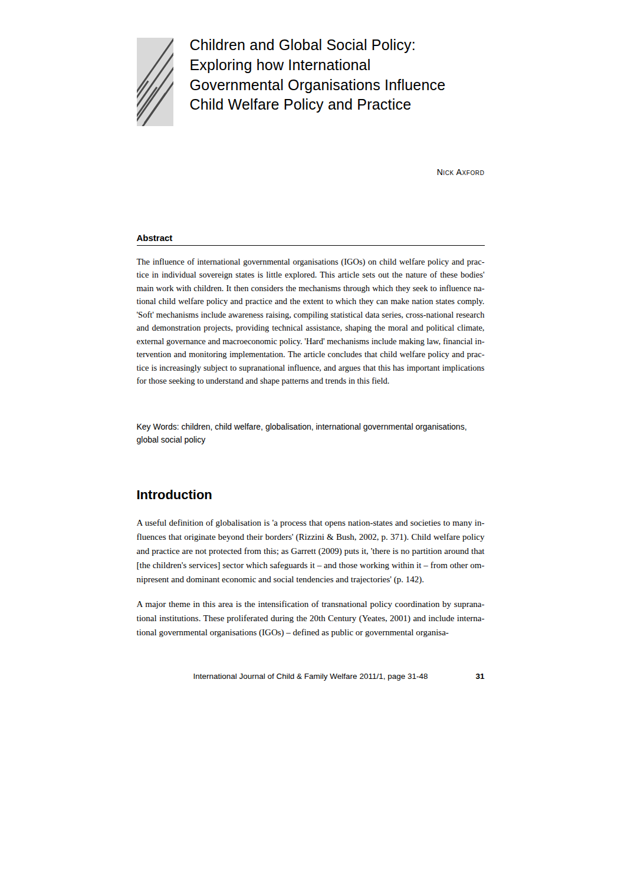Children and Global Social Policy:
Exploring how International
Governmental Organisations Influence
Child Welfare Policy and Practice
Nick Axford
Abstract
The influence of international governmental organisations (IGOs) on child welfare policy and practice in individual sovereign states is little explored. This article sets out the nature of these bodies' main work with children. It then considers the mechanisms through which they seek to influence national child welfare policy and practice and the extent to which they can make nation states comply. 'Soft' mechanisms include awareness raising, compiling statistical data series, cross-national research and demonstration projects, providing technical assistance, shaping the moral and political climate, external governance and macroeconomic policy. 'Hard' mechanisms include making law, financial intervention and monitoring implementation. The article concludes that child welfare policy and practice is increasingly subject to supranational influence, and argues that this has important implications for those seeking to understand and shape patterns and trends in this field.
Key Words: children, child welfare, globalisation, international governmental organisations, global social policy
Introduction
A useful definition of globalisation is 'a process that opens nation-states and societies to many influences that originate beyond their borders' (Rizzini & Bush, 2002, p. 371). Child welfare policy and practice are not protected from this; as Garrett (2009) puts it, 'there is no partition around that [the children's services] sector which safeguards it – and those working within it – from other omnipresent and dominant economic and social tendencies and trajectories' (p. 142).
A major theme in this area is the intensification of transnational policy coordination by supranational institutions. These proliferated during the 20th Century (Yeates, 2001) and include international governmental organisations (IGOs) – defined as public or governmental organisa-
International Journal of Child & Family Welfare 2011/1, page 31-48 31